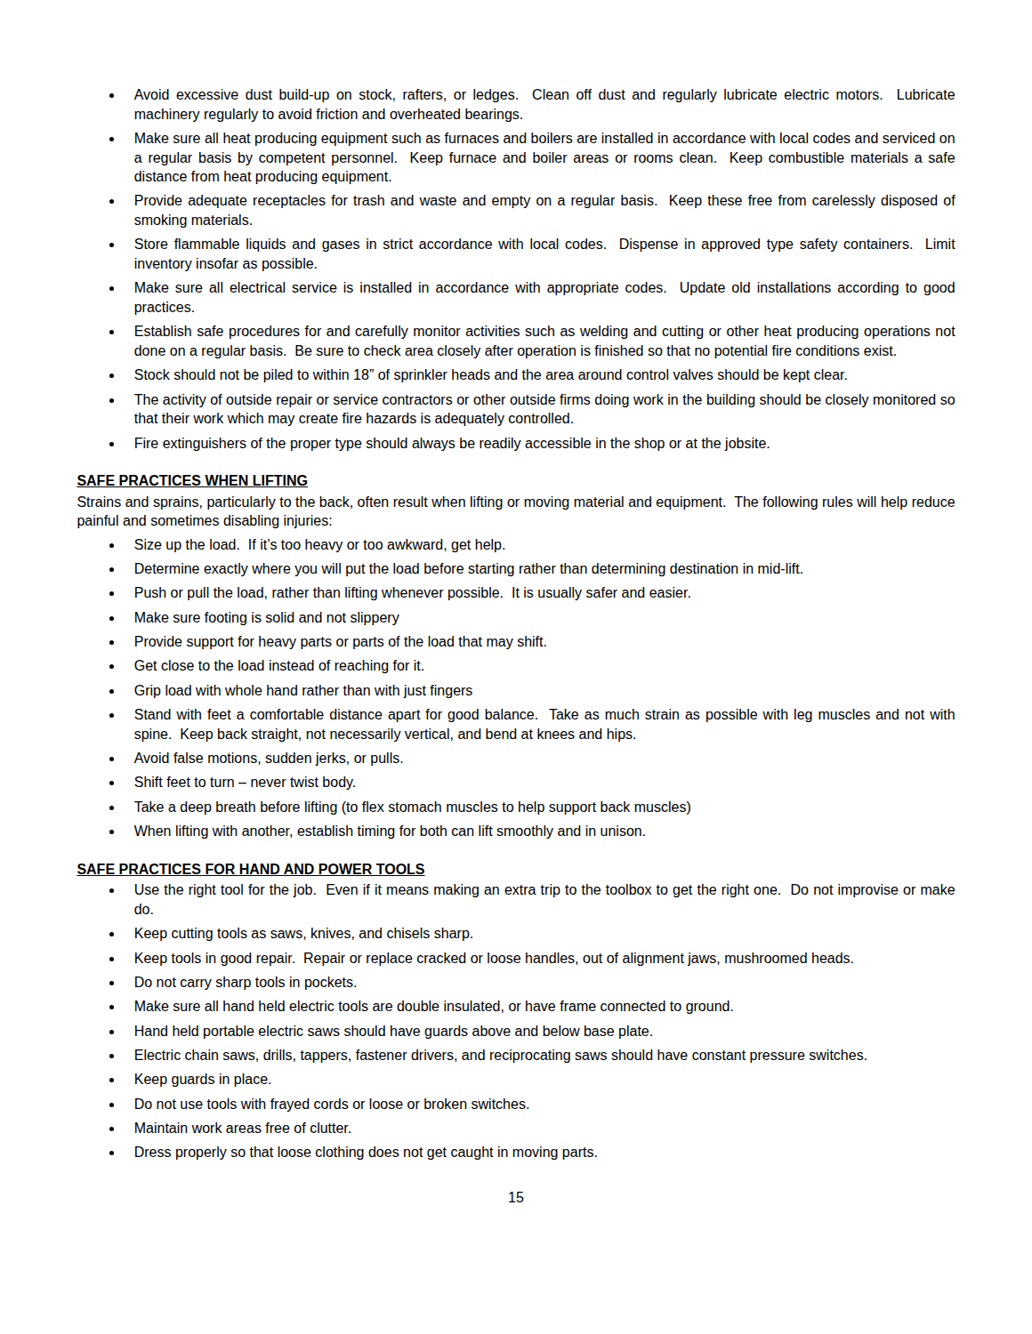Avoid excessive dust build-up on stock, rafters, or ledges. Clean off dust and regularly lubricate electric motors. Lubricate machinery regularly to avoid friction and overheated bearings.
Make sure all heat producing equipment such as furnaces and boilers are installed in accordance with local codes and serviced on a regular basis by competent personnel. Keep furnace and boiler areas or rooms clean. Keep combustible materials a safe distance from heat producing equipment.
Provide adequate receptacles for trash and waste and empty on a regular basis. Keep these free from carelessly disposed of smoking materials.
Store flammable liquids and gases in strict accordance with local codes. Dispense in approved type safety containers. Limit inventory insofar as possible.
Make sure all electrical service is installed in accordance with appropriate codes. Update old installations according to good practices.
Establish safe procedures for and carefully monitor activities such as welding and cutting or other heat producing operations not done on a regular basis. Be sure to check area closely after operation is finished so that no potential fire conditions exist.
Stock should not be piled to within 18” of sprinkler heads and the area around control valves should be kept clear.
The activity of outside repair or service contractors or other outside firms doing work in the building should be closely monitored so that their work which may create fire hazards is adequately controlled.
Fire extinguishers of the proper type should always be readily accessible in the shop or at the jobsite.
SAFE PRACTICES WHEN LIFTING
Strains and sprains, particularly to the back, often result when lifting or moving material and equipment. The following rules will help reduce painful and sometimes disabling injuries:
Size up the load. If it’s too heavy or too awkward, get help.
Determine exactly where you will put the load before starting rather than determining destination in mid-lift.
Push or pull the load, rather than lifting whenever possible. It is usually safer and easier.
Make sure footing is solid and not slippery
Provide support for heavy parts or parts of the load that may shift.
Get close to the load instead of reaching for it.
Grip load with whole hand rather than with just fingers
Stand with feet a comfortable distance apart for good balance. Take as much strain as possible with leg muscles and not with spine. Keep back straight, not necessarily vertical, and bend at knees and hips.
Avoid false motions, sudden jerks, or pulls.
Shift feet to turn – never twist body.
Take a deep breath before lifting (to flex stomach muscles to help support back muscles)
When lifting with another, establish timing for both can lift smoothly and in unison.
SAFE PRACTICES FOR HAND AND POWER TOOLS
Use the right tool for the job. Even if it means making an extra trip to the toolbox to get the right one. Do not improvise or make do.
Keep cutting tools as saws, knives, and chisels sharp.
Keep tools in good repair. Repair or replace cracked or loose handles, out of alignment jaws, mushroomed heads.
Do not carry sharp tools in pockets.
Make sure all hand held electric tools are double insulated, or have frame connected to ground.
Hand held portable electric saws should have guards above and below base plate.
Electric chain saws, drills, tappers, fastener drivers, and reciprocating saws should have constant pressure switches.
Keep guards in place.
Do not use tools with frayed cords or loose or broken switches.
Maintain work areas free of clutter.
Dress properly so that loose clothing does not get caught in moving parts.
15